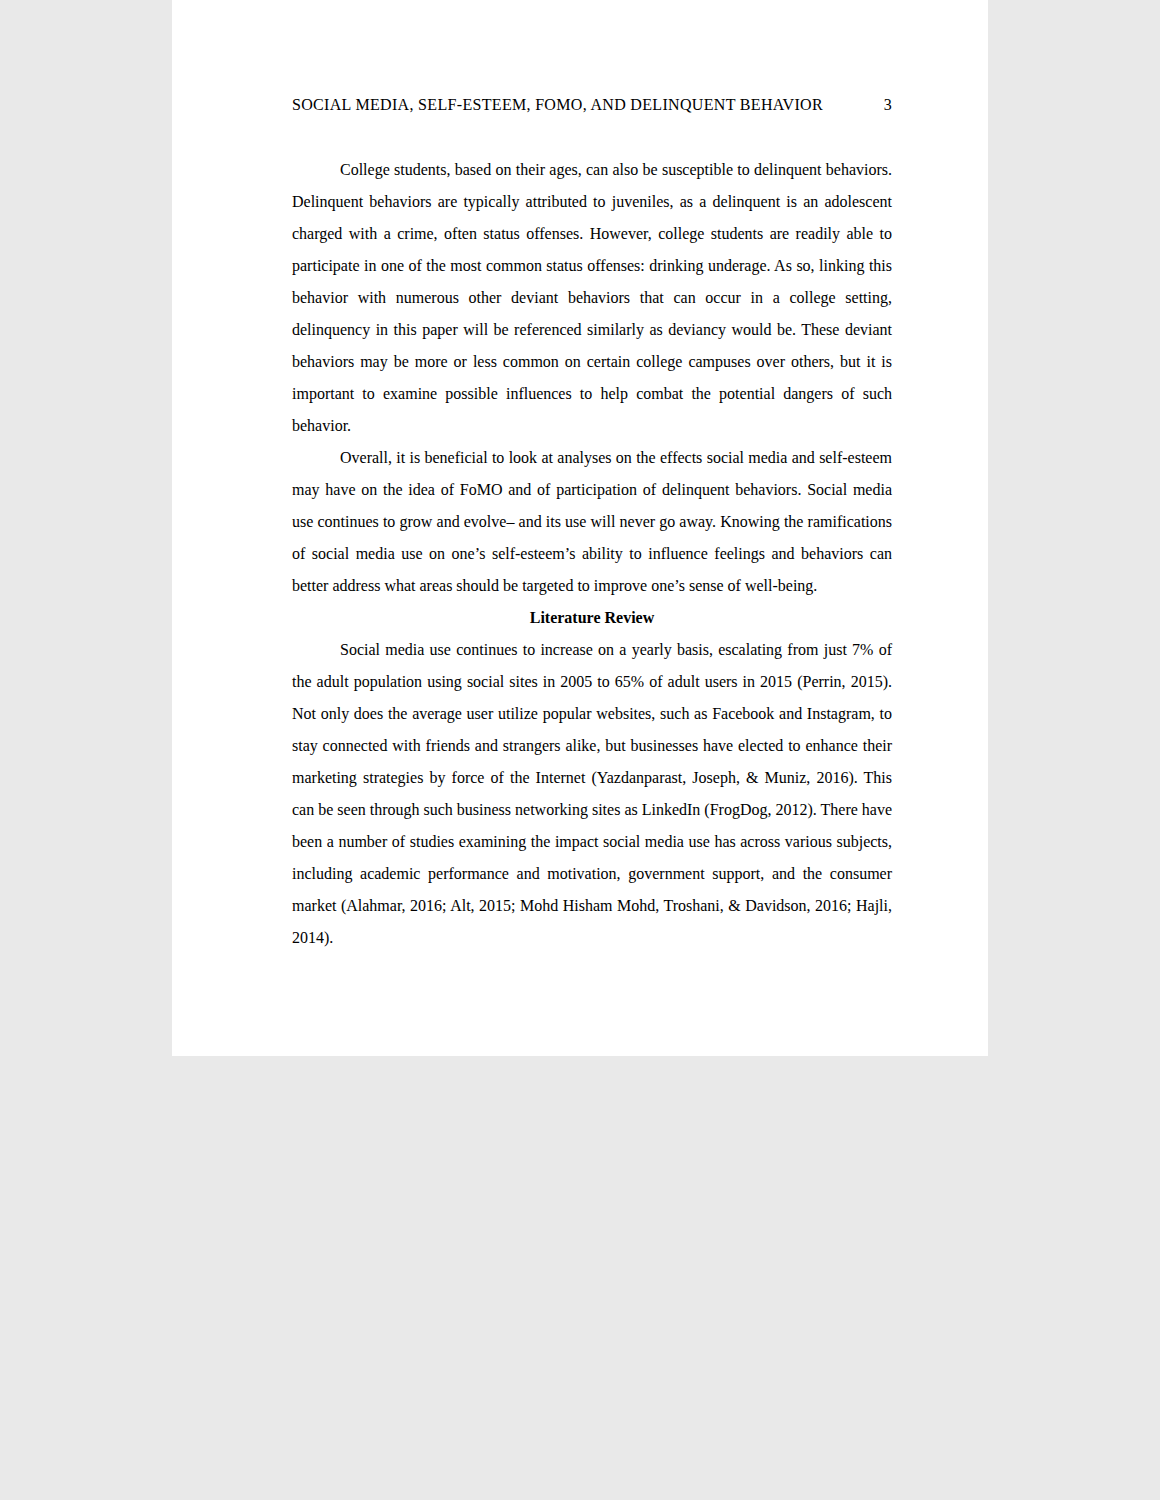Social Media, Self-Esteem, FoMO, and Delinquent Behavior 3
College students, based on their ages, can also be susceptible to delinquent behaviors. Delinquent behaviors are typically attributed to juveniles, as a delinquent is an adolescent charged with a crime, often status offenses. However, college students are readily able to participate in one of the most common status offenses: drinking underage. As so, linking this behavior with numerous other deviant behaviors that can occur in a college setting, delinquency in this paper will be referenced similarly as deviancy would be. These deviant behaviors may be more or less common on certain college campuses over others, but it is important to examine possible influences to help combat the potential dangers of such behavior.
Overall, it is beneficial to look at analyses on the effects social media and self-esteem may have on the idea of FoMO and of participation of delinquent behaviors. Social media use continues to grow and evolve– and its use will never go away. Knowing the ramifications of social media use on one’s self-esteem’s ability to influence feelings and behaviors can better address what areas should be targeted to improve one’s sense of well-being.
Literature Review
Social media use continues to increase on a yearly basis, escalating from just 7% of the adult population using social sites in 2005 to 65% of adult users in 2015 (Perrin, 2015). Not only does the average user utilize popular websites, such as Facebook and Instagram, to stay connected with friends and strangers alike, but businesses have elected to enhance their marketing strategies by force of the Internet (Yazdanparast, Joseph, & Muniz, 2016). This can be seen through such business networking sites as LinkedIn (FrogDog, 2012). There have been a number of studies examining the impact social media use has across various subjects, including academic performance and motivation, government support, and the consumer market (Alahmar, 2016; Alt, 2015; Mohd Hisham Mohd, Troshani, & Davidson, 2016; Hajli, 2014).